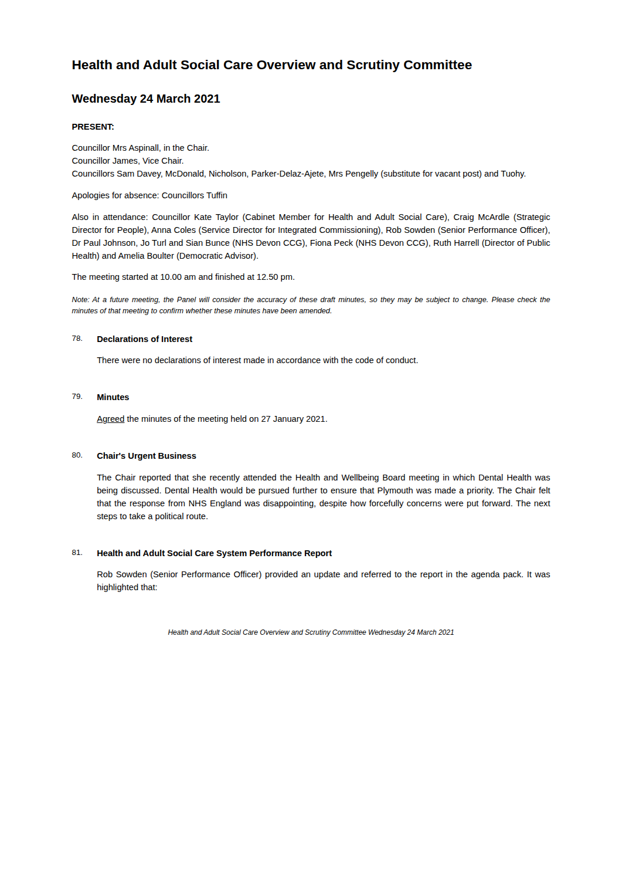Health and Adult Social Care Overview and Scrutiny Committee
Wednesday 24 March 2021
PRESENT:
Councillor Mrs Aspinall, in the Chair.
Councillor James, Vice Chair.
Councillors Sam Davey, McDonald, Nicholson, Parker-Delaz-Ajete, Mrs Pengelly (substitute for vacant post) and Tuohy.
Apologies for absence: Councillors Tuffin
Also in attendance: Councillor Kate Taylor (Cabinet Member for Health and Adult Social Care), Craig McArdle (Strategic Director for People), Anna Coles (Service Director for Integrated Commissioning), Rob Sowden (Senior Performance Officer), Dr Paul Johnson, Jo Turl and Sian Bunce (NHS Devon CCG), Fiona Peck (NHS Devon CCG), Ruth Harrell (Director of Public Health) and Amelia Boulter (Democratic Advisor).
The meeting started at 10.00 am and finished at 12.50 pm.
Note: At a future meeting, the Panel will consider the accuracy of these draft minutes, so they may be subject to change. Please check the minutes of that meeting to confirm whether these minutes have been amended.
78.
Declarations of Interest
There were no declarations of interest made in accordance with the code of conduct.
79.
Minutes
Agreed the minutes of the meeting held on 27 January 2021.
80.
Chair's Urgent Business
The Chair reported that she recently attended the Health and Wellbeing Board meeting in which Dental Health was being discussed. Dental Health would be pursued further to ensure that Plymouth was made a priority. The Chair felt that the response from NHS England was disappointing, despite how forcefully concerns were put forward. The next steps to take a political route.
81.
Health and Adult Social Care System Performance Report
Rob Sowden (Senior Performance Officer) provided an update and referred to the report in the agenda pack. It was highlighted that:
Health and Adult Social Care Overview and Scrutiny Committee Wednesday 24 March 2021